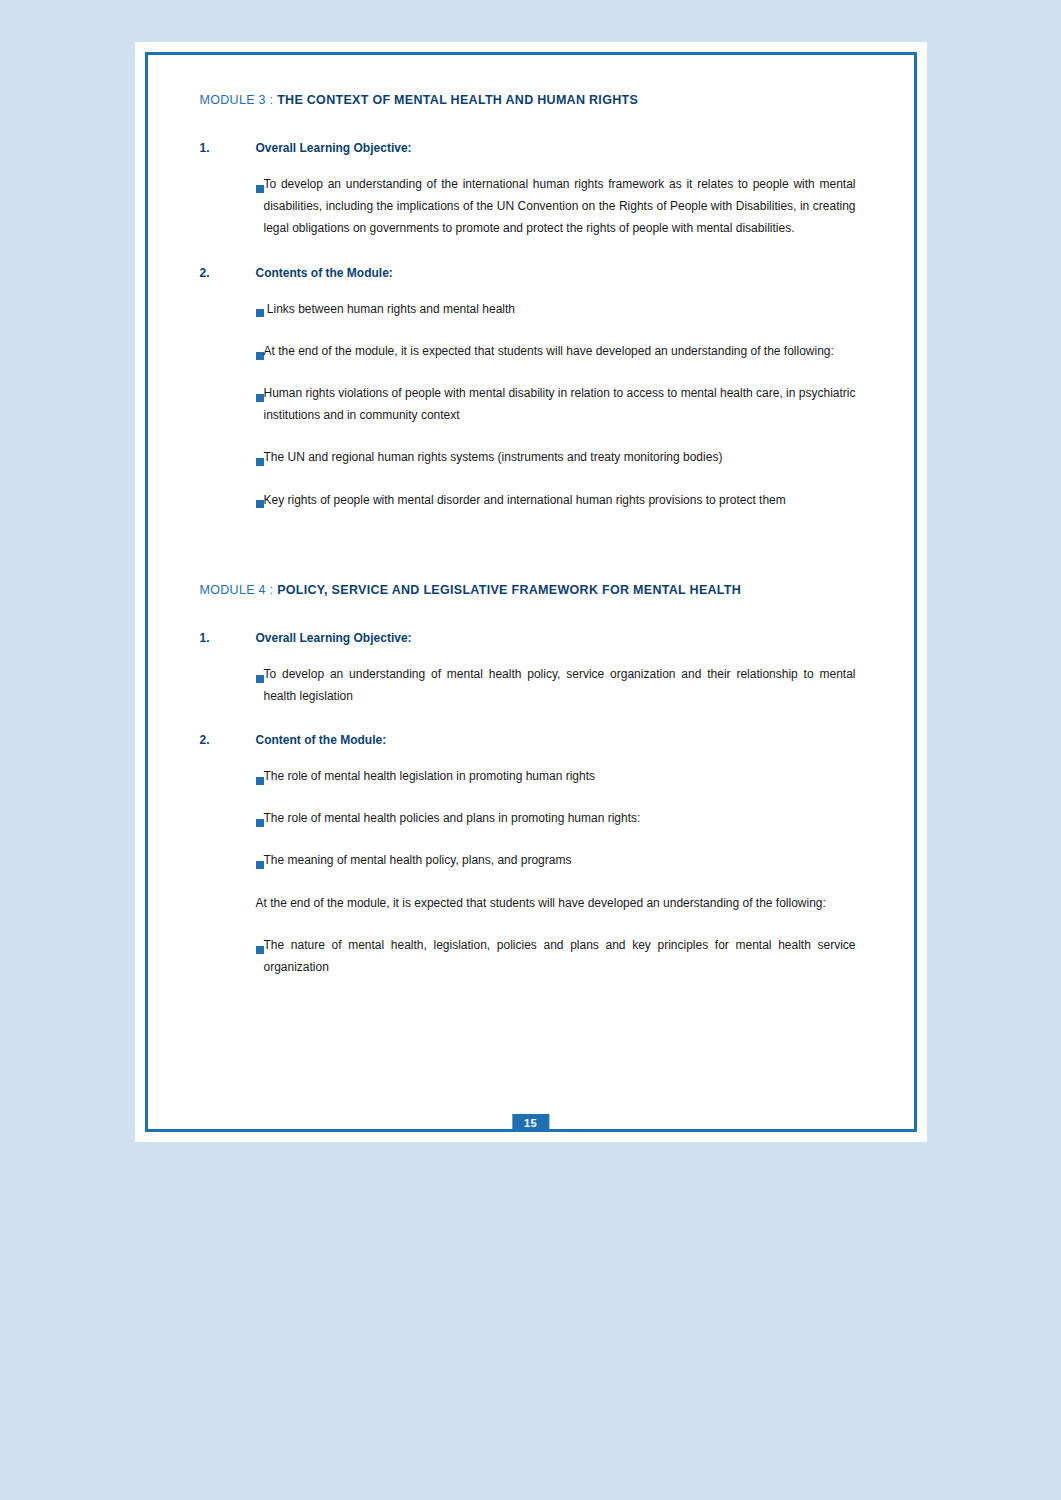MODULE 3 : THE CONTEXT OF MENTAL HEALTH AND HUMAN RIGHTS
1. Overall Learning Objective:
To develop an understanding of the international human rights framework as it relates to people with mental disabilities, including the implications of the UN Convention on the Rights of People with Disabilities, in creating legal obligations on governments to promote and protect the rights of people with mental disabilities.
2. Contents of the Module:
Links between human rights and mental health
At the end of the module, it is expected that students will have developed an understanding of the following:
Human rights violations of people with mental disability in relation to access to mental health care, in psychiatric institutions and in community context
The UN and regional human rights systems (instruments and treaty monitoring bodies)
Key rights of people with mental disorder and international human rights provisions to protect them
MODULE 4 : POLICY, SERVICE AND LEGISLATIVE FRAMEWORK FOR MENTAL HEALTH
1. Overall Learning Objective:
To develop an understanding of mental health policy, service organization and their relationship to mental health legislation
2. Content of the Module:
The role of mental health legislation in promoting human rights
The role of mental health policies and plans in promoting human rights:
The meaning of mental health policy, plans, and programs
At the end of the module, it is expected that students will have developed an understanding of the following:
The nature of mental health, legislation, policies and plans and key principles for mental health service organization
15